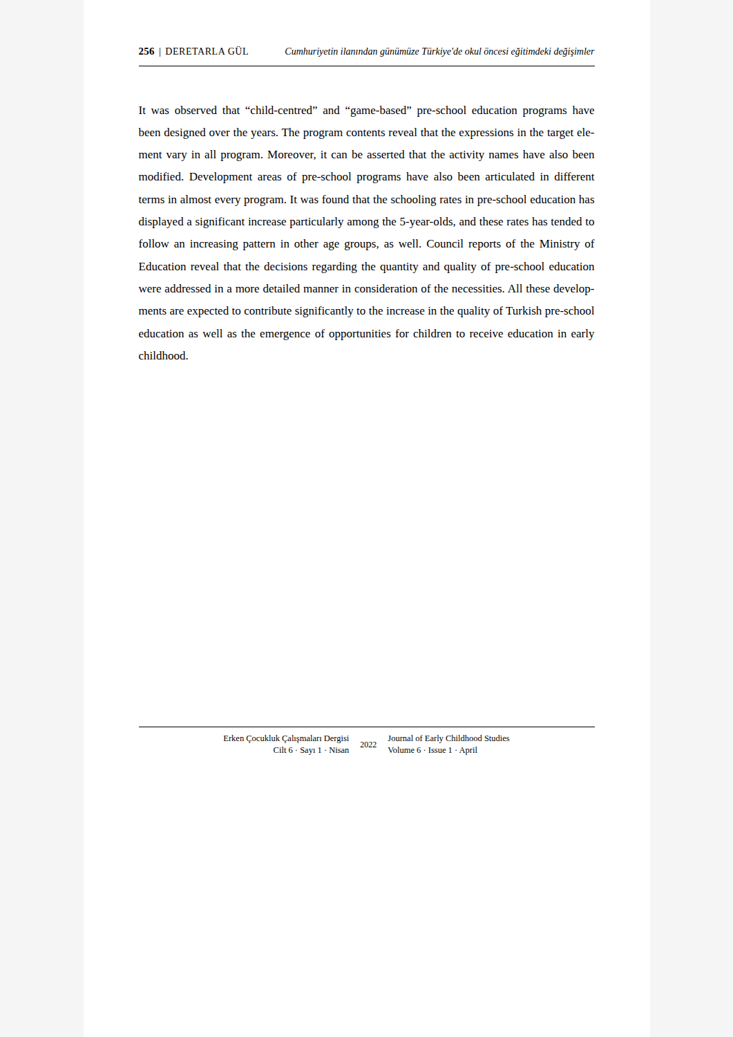256|Deretarla Gül
Cumhuriyetin ilanından günümüze Türkiye'de okul öncesi eğitimdeki değişimler
It was observed that “child-centred” and “game-based” pre-school education programs have been designed over the years. The program contents reveal that the expressions in the target element vary in all program. Moreover, it can be asserted that the activity names have also been modified. Development areas of pre-school programs have also been articulated in different terms in almost every program. It was found that the schooling rates in pre-school education has displayed a significant increase particularly among the 5-year-olds, and these rates has tended to follow an increasing pattern in other age groups, as well. Council reports of the Ministry of Education reveal that the decisions regarding the quantity and quality of pre-school education were addressed in a more detailed manner in consideration of the necessities. All these developments are expected to contribute significantly to the increase in the quality of Turkish pre-school education as well as the emergence of opportunities for children to receive education in early childhood.
Erken Çocukluk Çalışmaları Dergisi
Cilt 6 · Sayı 1 · Nisan
2022
Journal of Early Childhood Studies
Volume 6 · Issue 1 · April